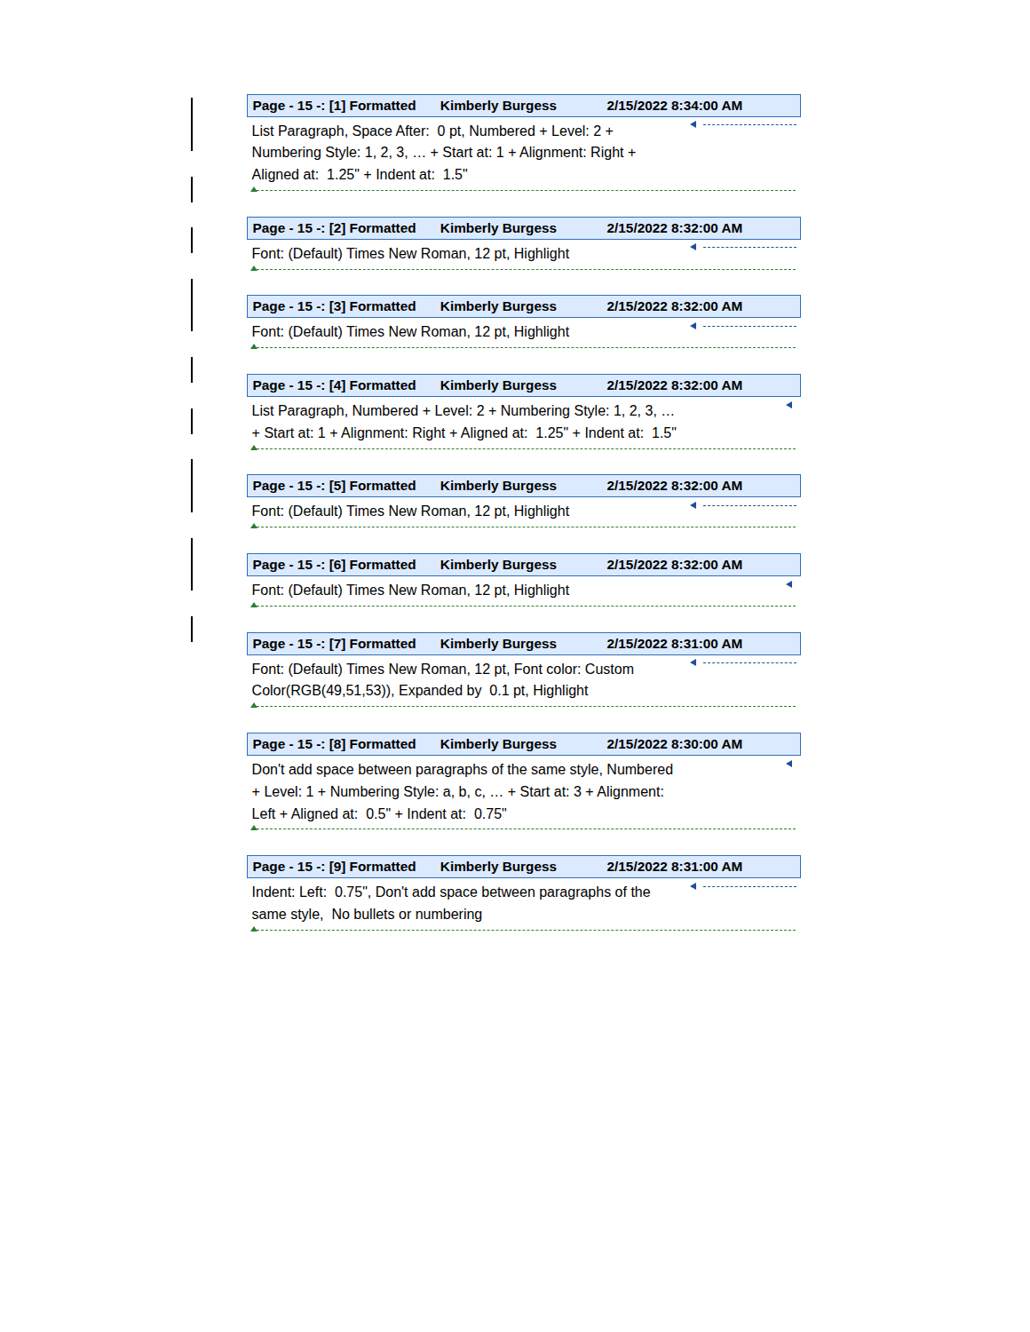| Page - 15 -: [1] Formatted | Kimberly Burgess | 2/15/2022 8:34:00 AM |
List Paragraph, Space After: 0 pt, Numbered + Level: 2 + Numbering Style: 1, 2, 3, … + Start at: 1 + Alignment: Right + Aligned at: 1.25" + Indent at: 1.5"
| Page - 15 -: [2] Formatted | Kimberly Burgess | 2/15/2022 8:32:00 AM |
Font: (Default) Times New Roman, 12 pt, Highlight
| Page - 15 -: [3] Formatted | Kimberly Burgess | 2/15/2022 8:32:00 AM |
Font: (Default) Times New Roman, 12 pt, Highlight
| Page - 15 -: [4] Formatted | Kimberly Burgess | 2/15/2022 8:32:00 AM |
List Paragraph, Numbered + Level: 2 + Numbering Style: 1, 2, 3, … + Start at: 1 + Alignment: Right + Aligned at: 1.25" + Indent at: 1.5"
| Page - 15 -: [5] Formatted | Kimberly Burgess | 2/15/2022 8:32:00 AM |
Font: (Default) Times New Roman, 12 pt, Highlight
| Page - 15 -: [6] Formatted | Kimberly Burgess | 2/15/2022 8:32:00 AM |
Font: (Default) Times New Roman, 12 pt, Highlight
| Page - 15 -: [7] Formatted | Kimberly Burgess | 2/15/2022 8:31:00 AM |
Font: (Default) Times New Roman, 12 pt, Font color: Custom Color(RGB(49,51,53)), Expanded by 0.1 pt, Highlight
| Page - 15 -: [8] Formatted | Kimberly Burgess | 2/15/2022 8:30:00 AM |
Don't add space between paragraphs of the same style, Numbered + Level: 1 + Numbering Style: a, b, c, … + Start at: 3 + Alignment: Left + Aligned at: 0.5" + Indent at: 0.75"
| Page - 15 -: [9] Formatted | Kimberly Burgess | 2/15/2022 8:31:00 AM |
Indent: Left: 0.75", Don't add space between paragraphs of the same style, No bullets or numbering